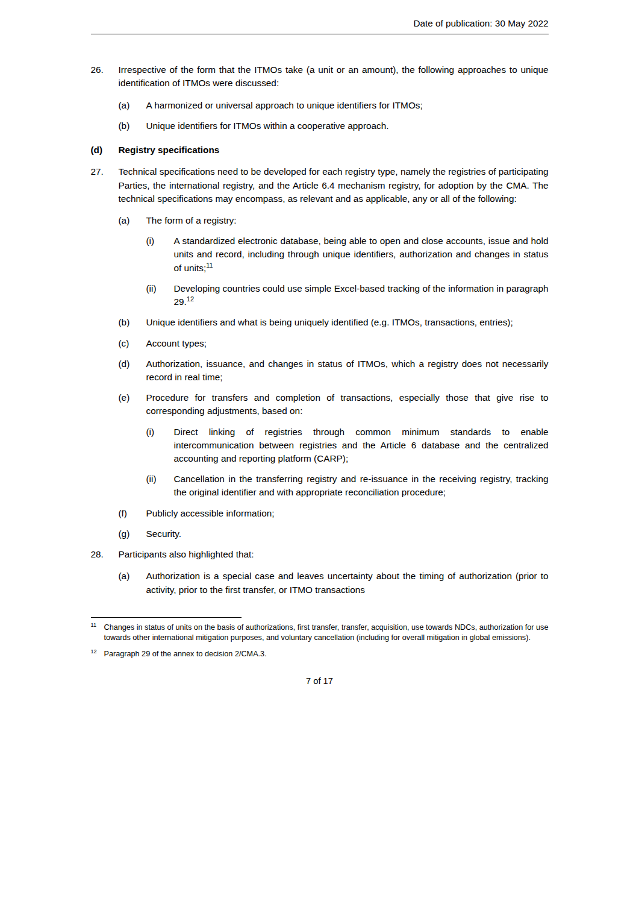Date of publication: 30 May 2022
26.
Irrespective of the form that the ITMOs take (a unit or an amount), the following approaches to unique identification of ITMOs were discussed:
(a)
A harmonized or universal approach to unique identifiers for ITMOs;
(b)
Unique identifiers for ITMOs within a cooperative approach.
(d)
Registry specifications
27.
Technical specifications need to be developed for each registry type, namely the registries of participating Parties, the international registry, and the Article 6.4 mechanism registry, for adoption by the CMA. The technical specifications may encompass, as relevant and as applicable, any or all of the following:
(a)
The form of a registry:
(i)
A standardized electronic database, being able to open and close accounts, issue and hold units and record, including through unique identifiers, authorization and changes in status of units;11
(ii)
Developing countries could use simple Excel-based tracking of the information in paragraph 29.12
(b)
Unique identifiers and what is being uniquely identified (e.g. ITMOs, transactions, entries);
(c)
Account types;
(d)
Authorization, issuance, and changes in status of ITMOs, which a registry does not necessarily record in real time;
(e)
Procedure for transfers and completion of transactions, especially those that give rise to corresponding adjustments, based on:
(i)
Direct linking of registries through common minimum standards to enable intercommunication between registries and the Article 6 database and the centralized accounting and reporting platform (CARP);
(ii)
Cancellation in the transferring registry and re-issuance in the receiving registry, tracking the original identifier and with appropriate reconciliation procedure;
(f)
Publicly accessible information;
(g)
Security.
28.
Participants also highlighted that:
(a)
Authorization is a special case and leaves uncertainty about the timing of authorization (prior to activity, prior to the first transfer, or ITMO transactions
11
Changes in status of units on the basis of authorizations, first transfer, transfer, acquisition, use towards NDCs, authorization for use towards other international mitigation purposes, and voluntary cancellation (including for overall mitigation in global emissions).
12
Paragraph 29 of the annex to decision 2/CMA.3.
7 of 17